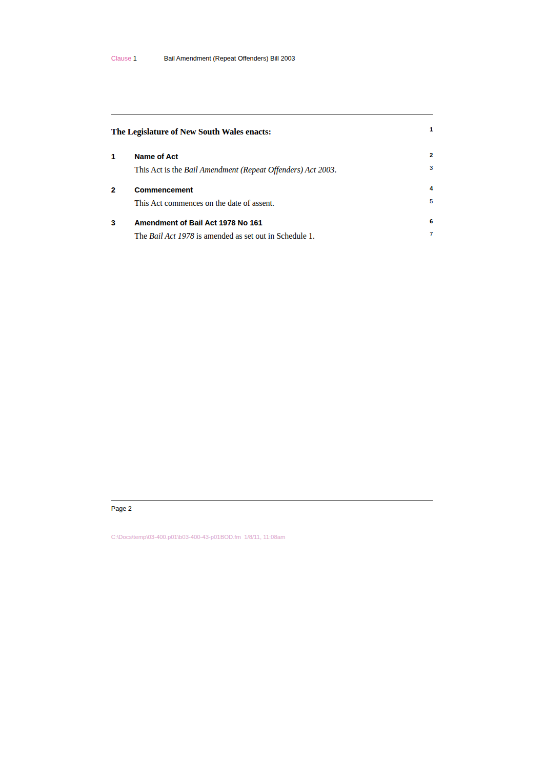Clause 1 Bail Amendment (Repeat Offenders) Bill 2003
The Legislature of New South Wales enacts: 1
1 Name of Act 2
This Act is the Bail Amendment (Repeat Offenders) Act 2003. 3
2 Commencement 4
This Act commences on the date of assent. 5
3 Amendment of Bail Act 1978 No 161 6
The Bail Act 1978 is amended as set out in Schedule 1. 7
Page 2
C:\Docs\temp\03-400.p01\b03-400-43-p01BOD.fm 1/8/11, 11:08am